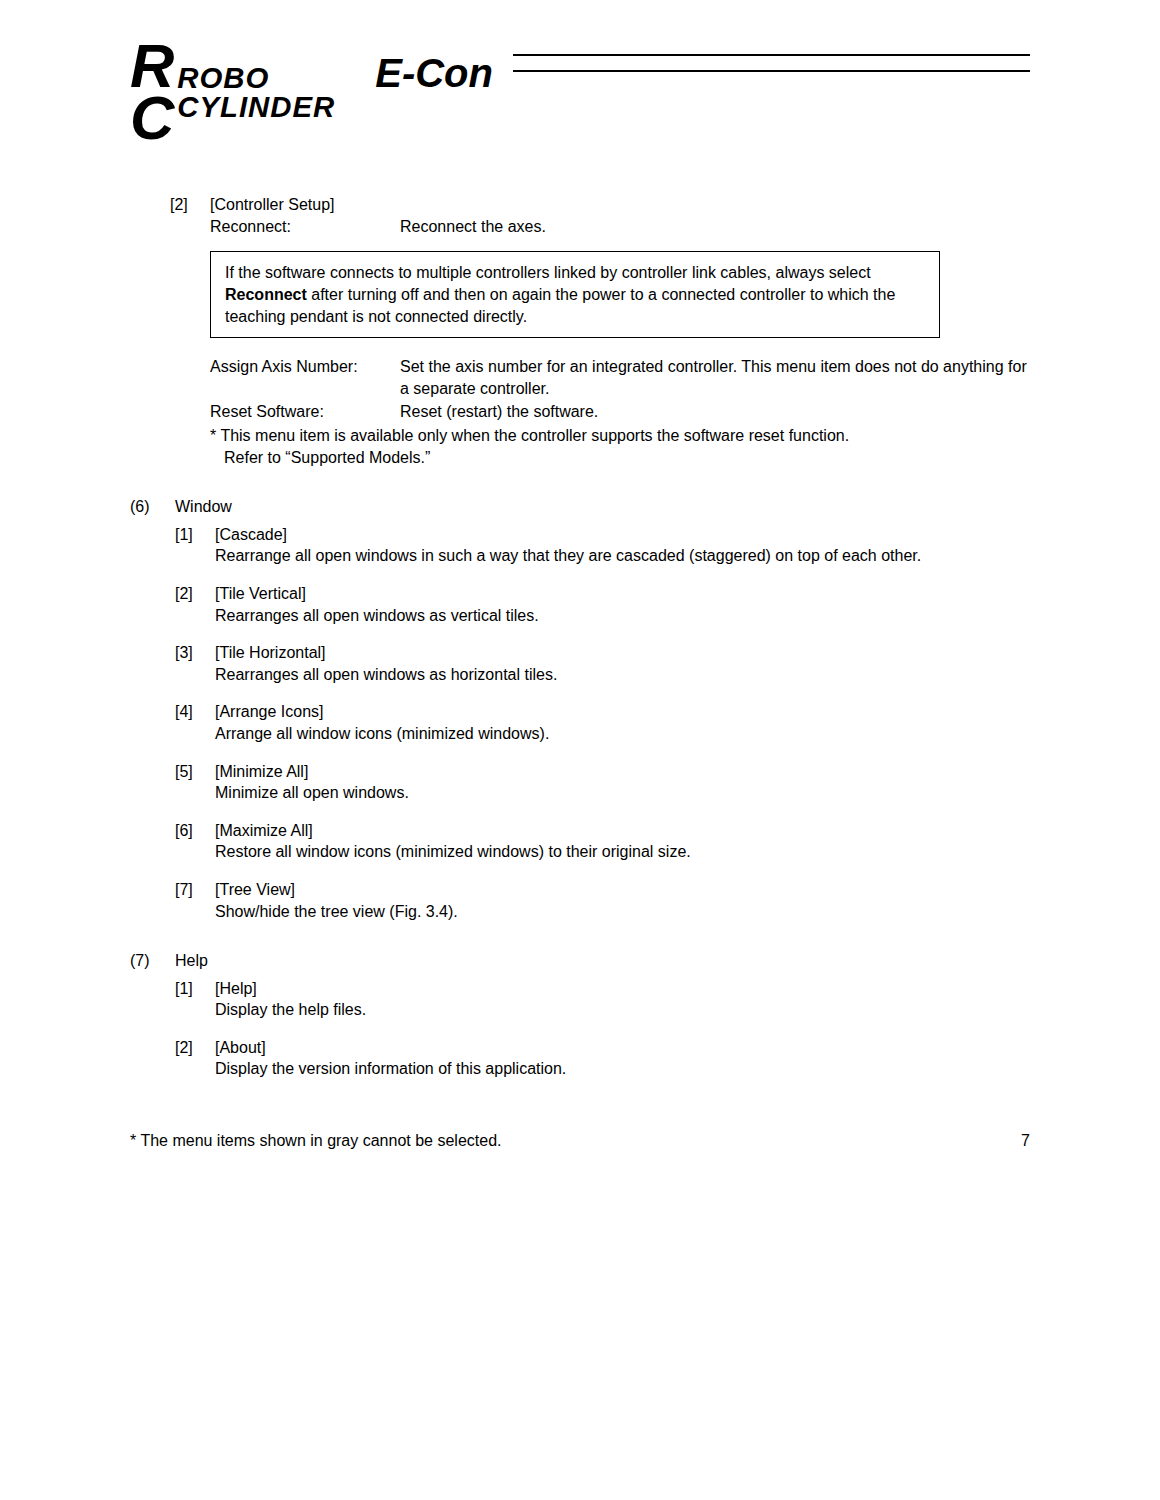R
C
ROBO
CYLINDER
E-Con
[2]
[Controller Setup]
Reconnect:
Reconnect the axes.
If the software connects to multiple controllers linked by controller link cables, always select Reconnect after turning off and then on again the power to a connected controller to which the teaching pendant is not connected directly.
Assign Axis Number:
Set the axis number for an integrated controller. This menu item does not do anything for a separate controller.
Reset Software:
Reset (restart) the software.
* This menu item is available only when the controller supports the software reset function.
Refer to “Supported Models.”
(6)
Window
[1]
[Cascade]
Rearrange all open windows in such a way that they are cascaded (staggered) on top of each other.
[2]
[Tile Vertical]
Rearranges all open windows as vertical tiles.
[3]
[Tile Horizontal]
Rearranges all open windows as horizontal tiles.
[4]
[Arrange Icons]
Arrange all window icons (minimized windows).
[5]
[Minimize All]
Minimize all open windows.
[6]
[Maximize All]
Restore all window icons (minimized windows) to their original size.
[7]
[Tree View]
Show/hide the tree view (Fig. 3.4).
(7)
Help
[1]
[Help]
Display the help files.
[2]
[About]
Display the version information of this application.
* The menu items shown in gray cannot be selected.
7